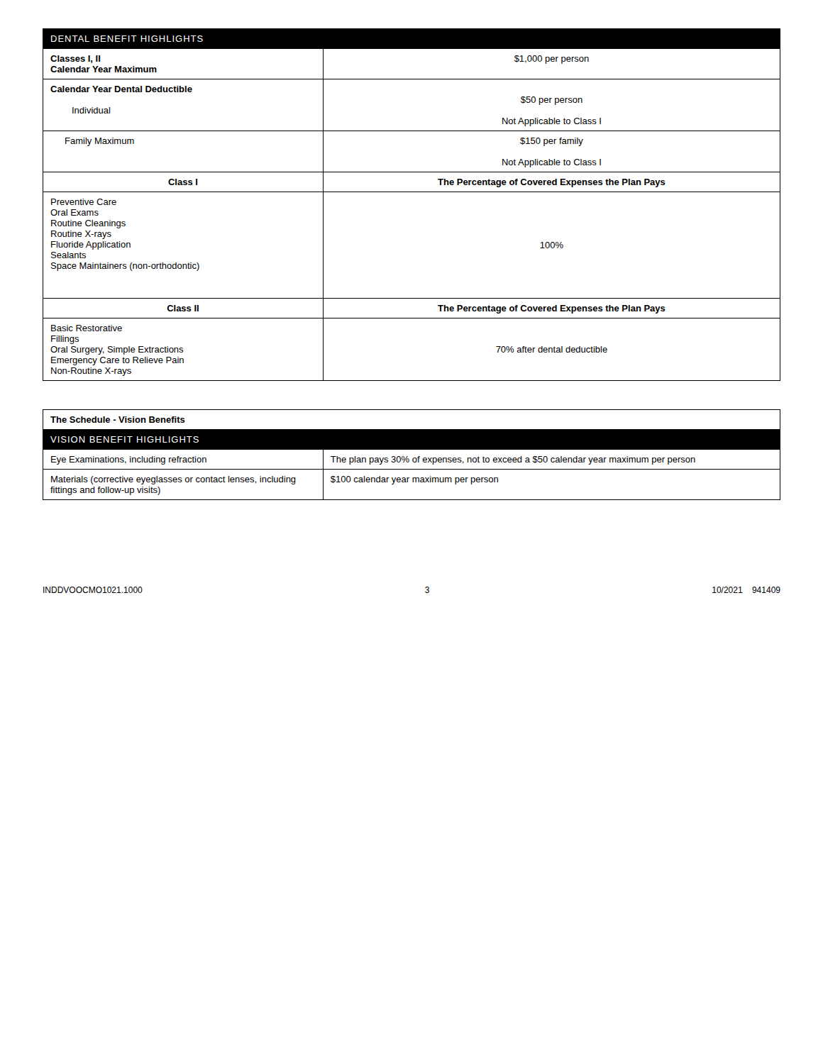| DENTAL BENEFIT HIGHLIGHTS | | |
| Classes I, II Calendar Year Maximum | $1,000 per person |
| Calendar Year Dental Deductible Individual | $50 per person Not Applicable to Class I |
| Family Maximum | $150 per family Not Applicable to Class I |
| Class I | The Percentage of Covered Expenses the Plan Pays |
| Preventive Care Oral Exams Routine Cleanings Routine X-rays Fluoride Application Sealants Space Maintainers (non-orthodontic) | 100% |
| Class II | The Percentage of Covered Expenses the Plan Pays |
| Basic Restorative Fillings Oral Surgery, Simple Extractions Emergency Care to Relieve Pain Non-Routine X-rays | 70% after dental deductible |
| The Schedule - Vision Benefits |
| VISION BENEFIT HIGHLIGHTS | |
| Eye Examinations, including refraction | The plan pays 30% of expenses, not to exceed a $50 calendar year maximum per person |
| Materials (corrective eyeglasses or contact lenses, including fittings and follow-up visits) | $100 calendar year maximum per person |
INDDVOOCMO1021.1000 3 10/2021 941409